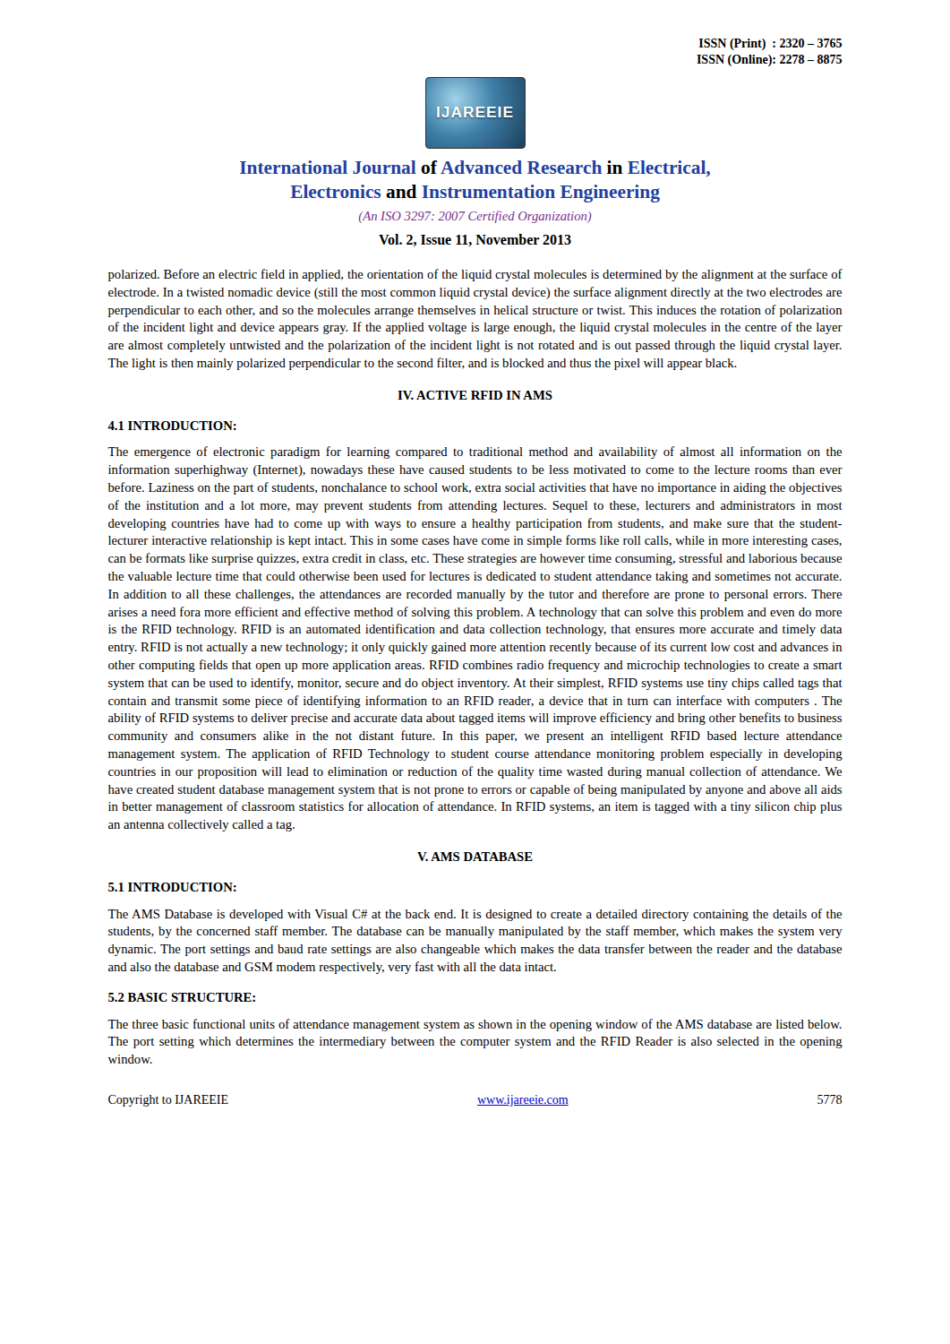ISSN (Print) : 2320 – 3765
ISSN (Online): 2278 – 8875
IJAREEIE
International Journal of Advanced Research in Electrical,
Electronics and Instrumentation Engineering
(An ISO 3297: 2007 Certified Organization)
Vol. 2, Issue 11, November 2013
polarized. Before an electric field in applied, the orientation of the liquid crystal molecules is determined by the alignment at the surface of electrode. In a twisted nomadic device (still the most common liquid crystal device) the surface alignment directly at the two electrodes are perpendicular to each other, and so the molecules arrange themselves in helical structure or twist. This induces the rotation of polarization of the incident light and device appears gray. If the applied voltage is large enough, the liquid crystal molecules in the centre of the layer are almost completely untwisted and the polarization of the incident light is not rotated and is out passed through the liquid crystal layer. The light is then mainly polarized perpendicular to the second filter, and is blocked and thus the pixel will appear black.
IV. ACTIVE RFID IN AMS
4.1 INTRODUCTION:
The emergence of electronic paradigm for learning compared to traditional method and availability of almost all information on the information superhighway (Internet), nowadays these have caused students to be less motivated to come to the lecture rooms than ever before. Laziness on the part of students, nonchalance to school work, extra social activities that have no importance in aiding the objectives of the institution and a lot more, may prevent students from attending lectures. Sequel to these, lecturers and administrators in most developing countries have had to come up with ways to ensure a healthy participation from students, and make sure that the student-lecturer interactive relationship is kept intact. This in some cases have come in simple forms like roll calls, while in more interesting cases, can be formats like surprise quizzes, extra credit in class, etc. These strategies are however time consuming, stressful and laborious because the valuable lecture time that could otherwise been used for lectures is dedicated to student attendance taking and sometimes not accurate. In addition to all these challenges, the attendances are recorded manually by the tutor and therefore are prone to personal errors. There arises a need fora more efficient and effective method of solving this problem. A technology that can solve this problem and even do more is the RFID technology. RFID is an automated identification and data collection technology, that ensures more accurate and timely data entry. RFID is not actually a new technology; it only quickly gained more attention recently because of its current low cost and advances in other computing fields that open up more application areas. RFID combines radio frequency and microchip technologies to create a smart system that can be used to identify, monitor, secure and do object inventory. At their simplest, RFID systems use tiny chips called tags that contain and transmit some piece of identifying information to an RFID reader, a device that in turn can interface with computers . The ability of RFID systems to deliver precise and accurate data about tagged items will improve efficiency and bring other benefits to business community and consumers alike in the not distant future. In this paper, we present an intelligent RFID based lecture attendance management system. The application of RFID Technology to student course attendance monitoring problem especially in developing countries in our proposition will lead to elimination or reduction of the quality time wasted during manual collection of attendance. We have created student database management system that is not prone to errors or capable of being manipulated by anyone and above all aids in better management of classroom statistics for allocation of attendance. In RFID systems, an item is tagged with a tiny silicon chip plus an antenna collectively called a tag.
V. AMS DATABASE
5.1 INTRODUCTION:
The AMS Database is developed with Visual C# at the back end. It is designed to create a detailed directory containing the details of the students, by the concerned staff member. The database can be manually manipulated by the staff member, which makes the system very dynamic. The port settings and baud rate settings are also changeable which makes the data transfer between the reader and the database and also the database and GSM modem respectively, very fast with all the data intact.
5.2 BASIC STRUCTURE:
The three basic functional units of attendance management system as shown in the opening window of the AMS database are listed below. The port setting which determines the intermediary between the computer system and the RFID Reader is also selected in the opening window.
Copyright to IJAREEIE
www.ijareeie.com
5778